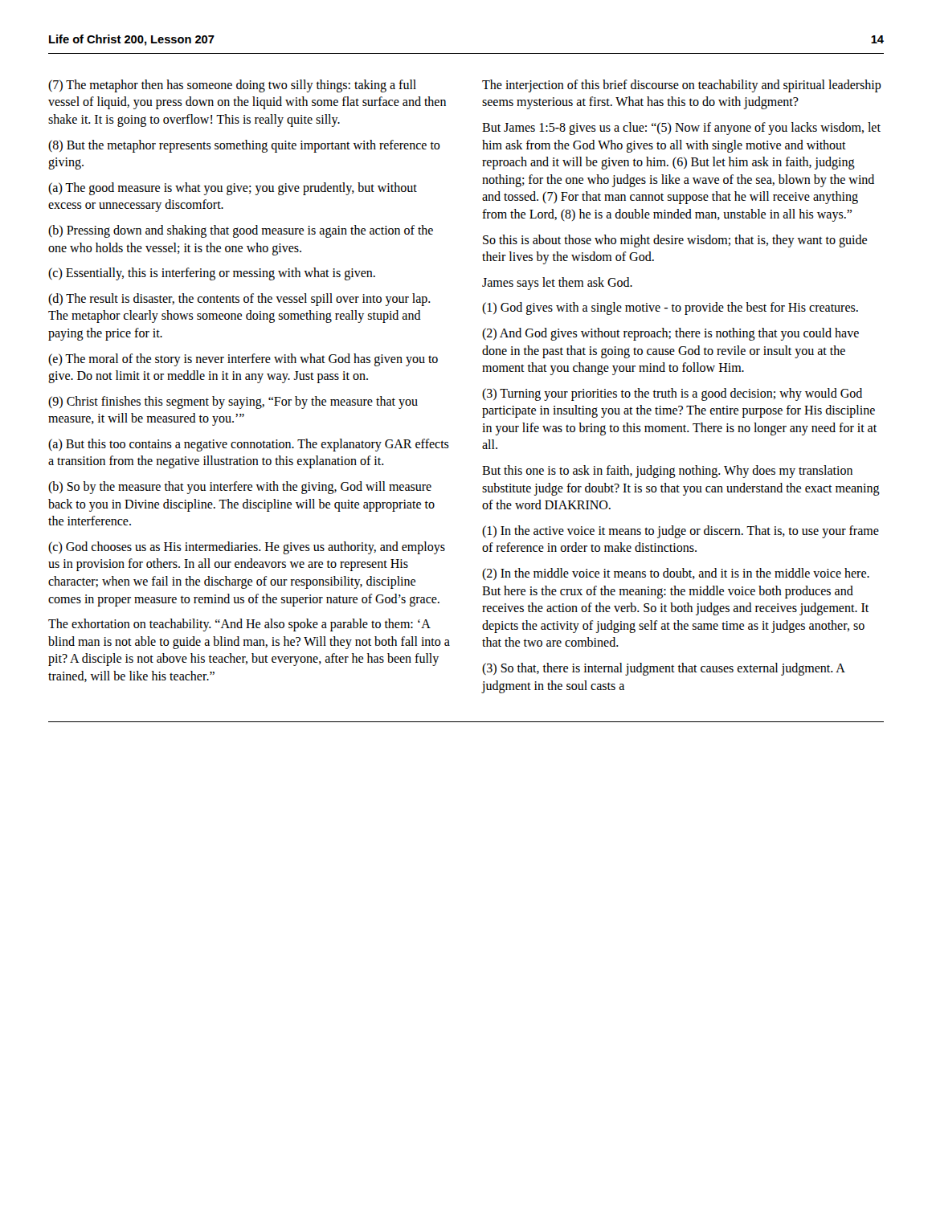Life of Christ 200, Lesson 207 14
(7) The metaphor then has someone doing two silly things: taking a full vessel of liquid, you press down on the liquid with some flat surface and then shake it. It is going to overflow! This is really quite silly.
(8) But the metaphor represents something quite important with reference to giving.
(a) The good measure is what you give; you give prudently, but without excess or unnecessary discomfort.
(b) Pressing down and shaking that good measure is again the action of the one who holds the vessel; it is the one who gives.
(c) Essentially, this is interfering or messing with what is given.
(d) The result is disaster, the contents of the vessel spill over into your lap. The metaphor clearly shows someone doing something really stupid and paying the price for it.
(e) The moral of the story is never interfere with what God has given you to give. Do not limit it or meddle in it in any way. Just pass it on.
(9) Christ finishes this segment by saying, “For by the measure that you measure, it will be measured to you.’”
(a) But this too contains a negative connotation. The explanatory GAR effects a transition from the negative illustration to this explanation of it.
(b) So by the measure that you interfere with the giving, God will measure back to you in Divine discipline. The discipline will be quite appropriate to the interference.
(c) God chooses us as His intermediaries. He gives us authority, and employs us in provision for others. In all our endeavors we are to represent His character; when we fail in the discharge of our responsibility, discipline comes in proper measure to remind us of the superior nature of God’s grace.
The exhortation on teachability. “And He also spoke a parable to them: ‘A blind man is not able to guide a blind man, is he? Will they not both fall into a pit? A disciple is not above his teacher, but everyone, after he has been fully trained, will be like his teacher.”
The interjection of this brief discourse on teachability and spiritual leadership seems mysterious at first. What has this to do with judgment?
But James 1:5-8 gives us a clue: “(5) Now if anyone of you lacks wisdom, let him ask from the God Who gives to all with single motive and without reproach and it will be given to him. (6) But let him ask in faith, judging nothing; for the one who judges is like a wave of the sea, blown by the wind and tossed. (7) For that man cannot suppose that he will receive anything from the Lord, (8) he is a double minded man, unstable in all his ways.”
So this is about those who might desire wisdom; that is, they want to guide their lives by the wisdom of God.
James says let them ask God.
(1) God gives with a single motive - to provide the best for His creatures.
(2) And God gives without reproach; there is nothing that you could have done in the past that is going to cause God to revile or insult you at the moment that you change your mind to follow Him.
(3) Turning your priorities to the truth is a good decision; why would God participate in insulting you at the time? The entire purpose for His discipline in your life was to bring to this moment. There is no longer any need for it at all.
But this one is to ask in faith, judging nothing. Why does my translation substitute judge for doubt? It is so that you can understand the exact meaning of the word DIAKRINO.
(1) In the active voice it means to judge or discern. That is, to use your frame of reference in order to make distinctions.
(2) In the middle voice it means to doubt, and it is in the middle voice here. But here is the crux of the meaning: the middle voice both produces and receives the action of the verb. So it both judges and receives judgement. It depicts the activity of judging self at the same time as it judges another, so that the two are combined.
(3) So that, there is internal judgment that causes external judgment. A judgment in the soul casts a